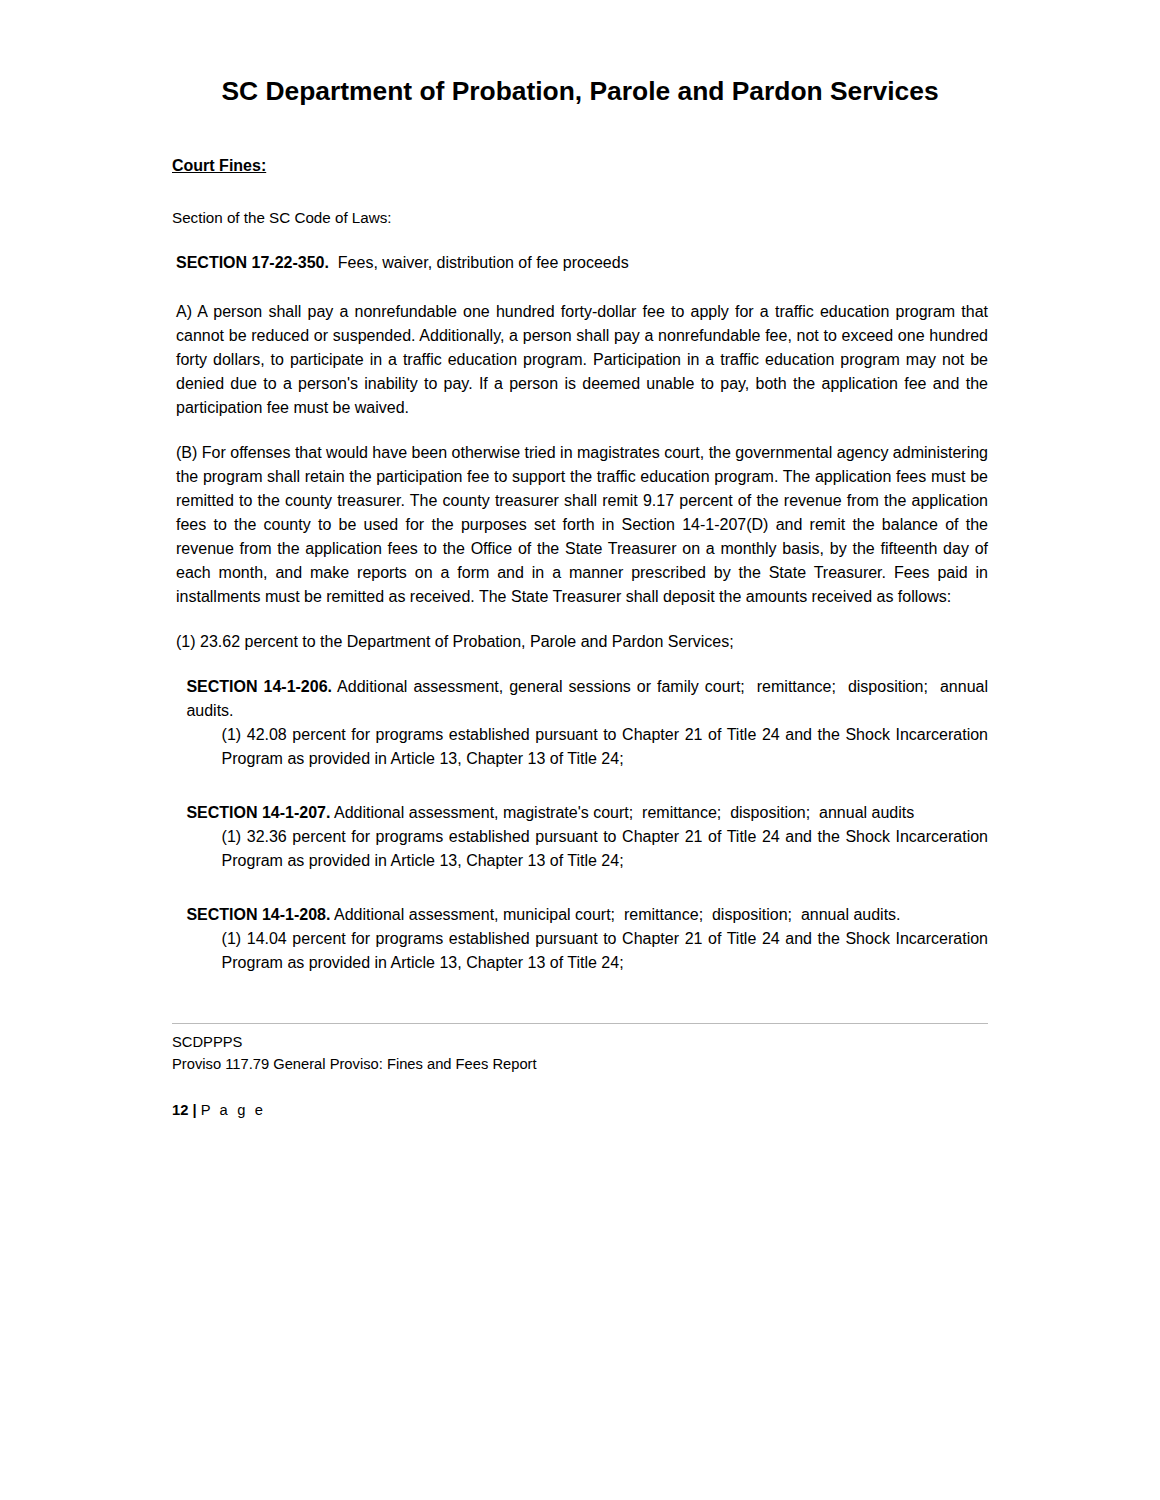SC Department of Probation, Parole and Pardon Services
Court Fines:
Section of the SC Code of Laws:
SECTION 17-22-350. Fees, waiver, distribution of fee proceeds
A) A person shall pay a nonrefundable one hundred forty-dollar fee to apply for a traffic education program that cannot be reduced or suspended. Additionally, a person shall pay a nonrefundable fee, not to exceed one hundred forty dollars, to participate in a traffic education program. Participation in a traffic education program may not be denied due to a person's inability to pay. If a person is deemed unable to pay, both the application fee and the participation fee must be waived.
(B) For offenses that would have been otherwise tried in magistrates court, the governmental agency administering the program shall retain the participation fee to support the traffic education program. The application fees must be remitted to the county treasurer. The county treasurer shall remit 9.17 percent of the revenue from the application fees to the county to be used for the purposes set forth in Section 14-1-207(D) and remit the balance of the revenue from the application fees to the Office of the State Treasurer on a monthly basis, by the fifteenth day of each month, and make reports on a form and in a manner prescribed by the State Treasurer. Fees paid in installments must be remitted as received. The State Treasurer shall deposit the amounts received as follows:
(1) 23.62 percent to the Department of Probation, Parole and Pardon Services;
SECTION 14-1-206. Additional assessment, general sessions or family court; remittance; disposition; annual audits.
(1) 42.08 percent for programs established pursuant to Chapter 21 of Title 24 and the Shock Incarceration Program as provided in Article 13, Chapter 13 of Title 24;
SECTION 14-1-207. Additional assessment, magistrate's court; remittance; disposition; annual audits
(1) 32.36 percent for programs established pursuant to Chapter 21 of Title 24 and the Shock Incarceration Program as provided in Article 13, Chapter 13 of Title 24;
SECTION 14-1-208. Additional assessment, municipal court; remittance; disposition; annual audits.
(1) 14.04 percent for programs established pursuant to Chapter 21 of Title 24 and the Shock Incarceration Program as provided in Article 13, Chapter 13 of Title 24;
SCDPPPS
Proviso 117.79 General Proviso: Fines and Fees Report
12 | P a g e